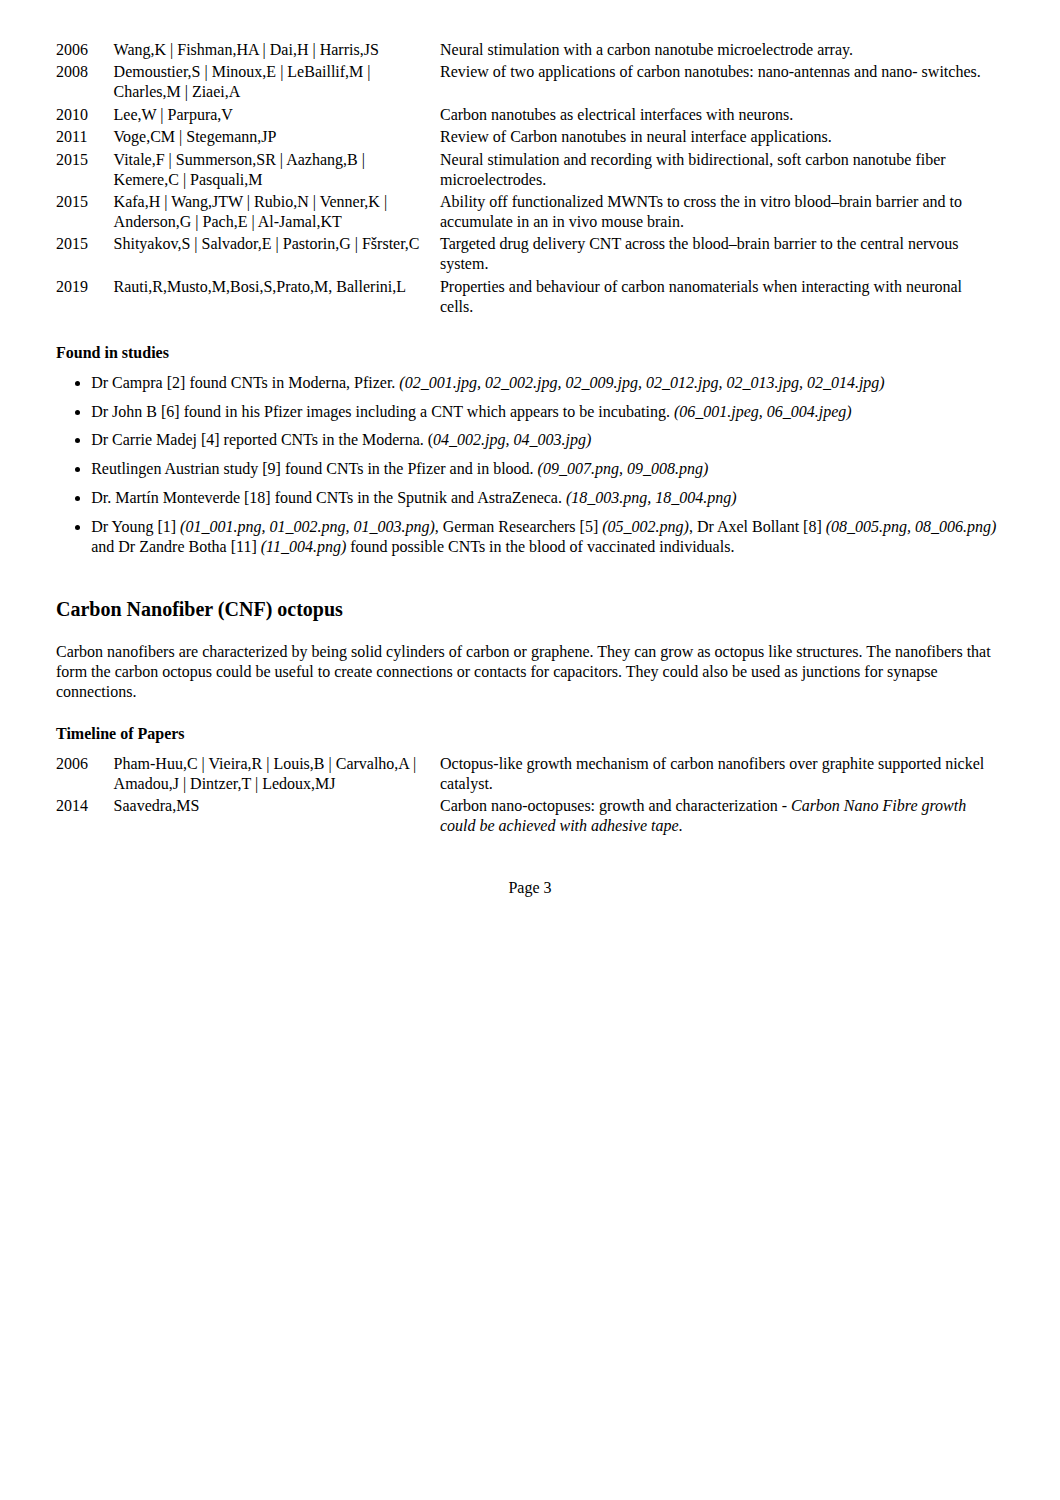| 2006 | Wang,K / Fishman,HA / Dai,H / Harris,JS | Neural stimulation with a carbon nanotube microelectrode array. |
| 2008 | Demoustier,S / Minoux,E / LeBaillif,M / Charles,M / Ziaei,A | Review of two applications of carbon nanotubes: nano-antennas and nano- switches. |
| 2010 | Lee,W / Parpura,V | Carbon nanotubes as electrical interfaces with neurons. |
| 2011 | Voge,CM / Stegemann,JP | Review of Carbon nanotubes in neural interface applications. |
| 2015 | Vitale,F / Summerson,SR / Aazhang,B / Kemere,C / Pasquali,M | Neural stimulation and recording with bidirectional, soft carbon nanotube fiber microelectrodes. |
| 2015 | Kafa,H / Wang,JTW / Rubio,N / Venner,K / Anderson,G / Pach,E / Al-Jamal,KT | Ability off functionalized MWNTs to cross the in vitro blood–brain barrier and to accumulate in an in vivo mouse brain. |
| 2015 | Shityakov,S / Salvador,E / Pastorin,G / Fšrster,C | Targeted drug delivery CNT across the blood–brain barrier to the central nervous system. |
| 2019 | Rauti,R,Musto,M,Bosi,S,Prato,M, Ballerini,L | Properties and behaviour of carbon nanomaterials when interacting with neuronal cells. |
Found in studies
Dr Campra [2] found CNTs in Moderna, Pfizer. (02_001.jpg, 02_002.jpg, 02_009.jpg, 02_012.jpg, 02_013.jpg, 02_014.jpg)
Dr John B [6] found in his Pfizer images including a CNT which appears to be incubating. (06_001.jpeg, 06_004.jpeg)
Dr Carrie Madej [4] reported CNTs in the Moderna. (04_002.jpg, 04_003.jpg)
Reutlingen Austrian study [9] found CNTs in the Pfizer and in blood. (09_007.png, 09_008.png)
Dr. Martín Monteverde [18] found CNTs in the Sputnik and AstraZeneca. (18_003.png, 18_004.png)
Dr Young [1] (01_001.png, 01_002.png, 01_003.png), German Researchers [5] (05_002.png), Dr Axel Bollant [8] (08_005.png, 08_006.png) and Dr Zandre Botha [11] (11_004.png) found possible CNTs in the blood of vaccinated individuals.
Carbon Nanofiber (CNF) octopus
Carbon nanofibers are characterized by being solid cylinders of carbon or graphene. They can grow as octopus like structures. The nanofibers that form the carbon octopus could be useful to create connections or contacts for capacitors. They could also be used as junctions for synapse connections.
Timeline of Papers
| 2006 | Pham-Huu,C / Vieira,R / Louis,B / Carvalho,A / Amadou,J / Dintzer,T / Ledoux,MJ | Octopus-like growth mechanism of carbon nanofibers over graphite supported nickel catalyst. |
| 2014 | Saavedra,MS | Carbon nano-octopuses: growth and characterization - Carbon Nano Fibre growth could be achieved with adhesive tape . |
Page 3